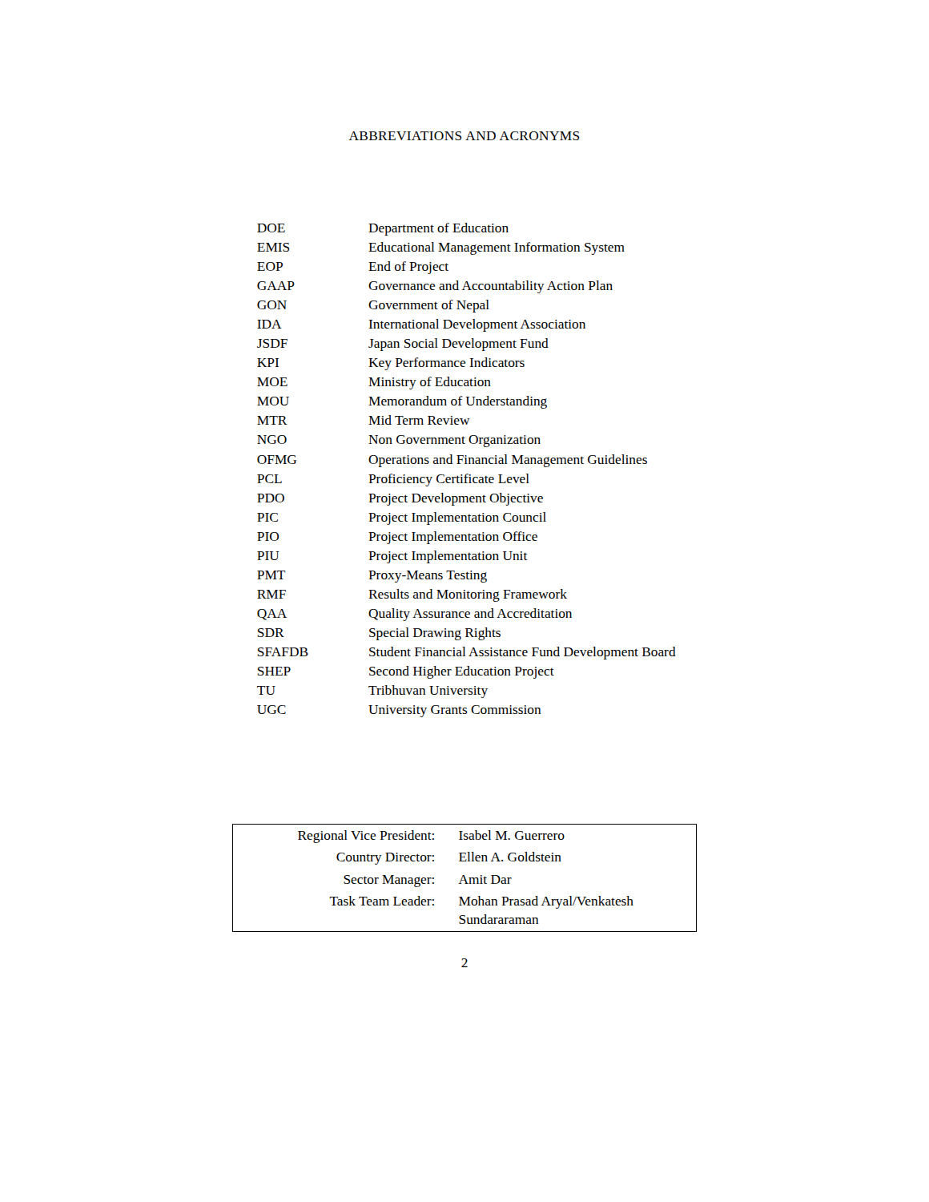ABBREVIATIONS AND ACRONYMS
| DOE | Department of Education |
| EMIS | Educational Management Information System |
| EOP | End of Project |
| GAAP | Governance and Accountability Action Plan |
| GON | Government of Nepal |
| IDA | International Development Association |
| JSDF | Japan Social Development Fund |
| KPI | Key Performance Indicators |
| MOE | Ministry of Education |
| MOU | Memorandum of Understanding |
| MTR | Mid Term Review |
| NGO | Non Government Organization |
| OFMG | Operations and Financial Management Guidelines |
| PCL | Proficiency Certificate Level |
| PDO | Project Development Objective |
| PIC | Project Implementation Council |
| PIO | Project Implementation Office |
| PIU | Project Implementation Unit |
| PMT | Proxy-Means Testing |
| RMF | Results and Monitoring Framework |
| QAA | Quality Assurance and Accreditation |
| SDR | Special Drawing Rights |
| SFAFDB | Student Financial Assistance Fund Development Board |
| SHEP | Second Higher Education Project |
| TU | Tribhuvan University |
| UGC | University Grants Commission |
| Regional Vice President: | Isabel M. Guerrero |
| Country Director: | Ellen A. Goldstein |
| Sector Manager: | Amit Dar |
| Task Team Leader: | Mohan Prasad Aryal/Venkatesh Sundararaman |
2